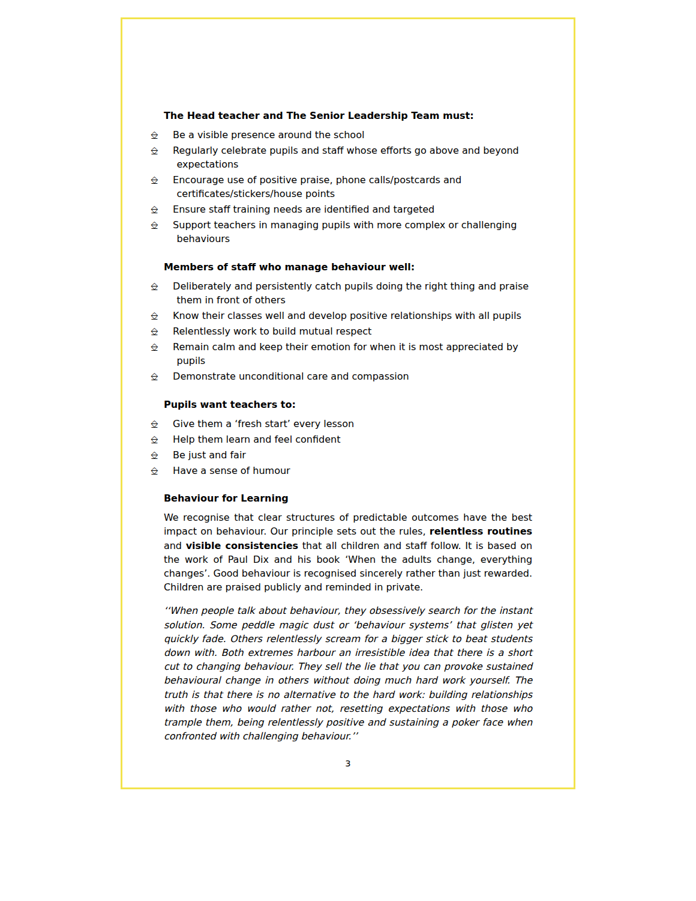The Head teacher and The Senior Leadership Team must:
⎒Be a visible presence around the school
⎒Regularly celebrate pupils and staff whose efforts go above and beyond expectations
⎒Encourage use of positive praise, phone calls/postcards and certificates/stickers/house points
⎒Ensure staff training needs are identified and targeted
⎒Support teachers in managing pupils with more complex or challenging behaviours
Members of staff who manage behaviour well:
⎒Deliberately and persistently catch pupils doing the right thing and praise them in front of others
⎒Know their classes well and develop positive relationships with all pupils
⎒Relentlessly work to build mutual respect
⎒Remain calm and keep their emotion for when it is most appreciated by pupils
⎒Demonstrate unconditional care and compassion
Pupils want teachers to:
⎒Give them a ‘fresh start’ every lesson
⎒Help them learn and feel confident
⎒Be just and fair
⎒Have a sense of humour
Behaviour for Learning
We recognise that clear structures of predictable outcomes have the best impact on behaviour. Our principle sets out the rules, relentless routines and visible consistencies that all children and staff follow. It is based on the work of Paul Dix and his book ‘When the adults change, everything changes’. Good behaviour is recognised sincerely rather than just rewarded. Children are praised publicly and reminded in private.
‘‘When people talk about behaviour, they obsessively search for the instant solution. Some peddle magic dust or ‘behaviour systems’ that glisten yet quickly fade. Others relentlessly scream for a bigger stick to beat students down with. Both extremes harbour an irresistible idea that there is a short cut to changing behaviour. They sell the lie that you can provoke sustained behavioural change in others without doing much hard work yourself. The truth is that there is no alternative to the hard work: building relationships with those who would rather not, resetting expectations with those who trample them, being relentlessly positive and sustaining a poker face when confronted with challenging behaviour.’’
3